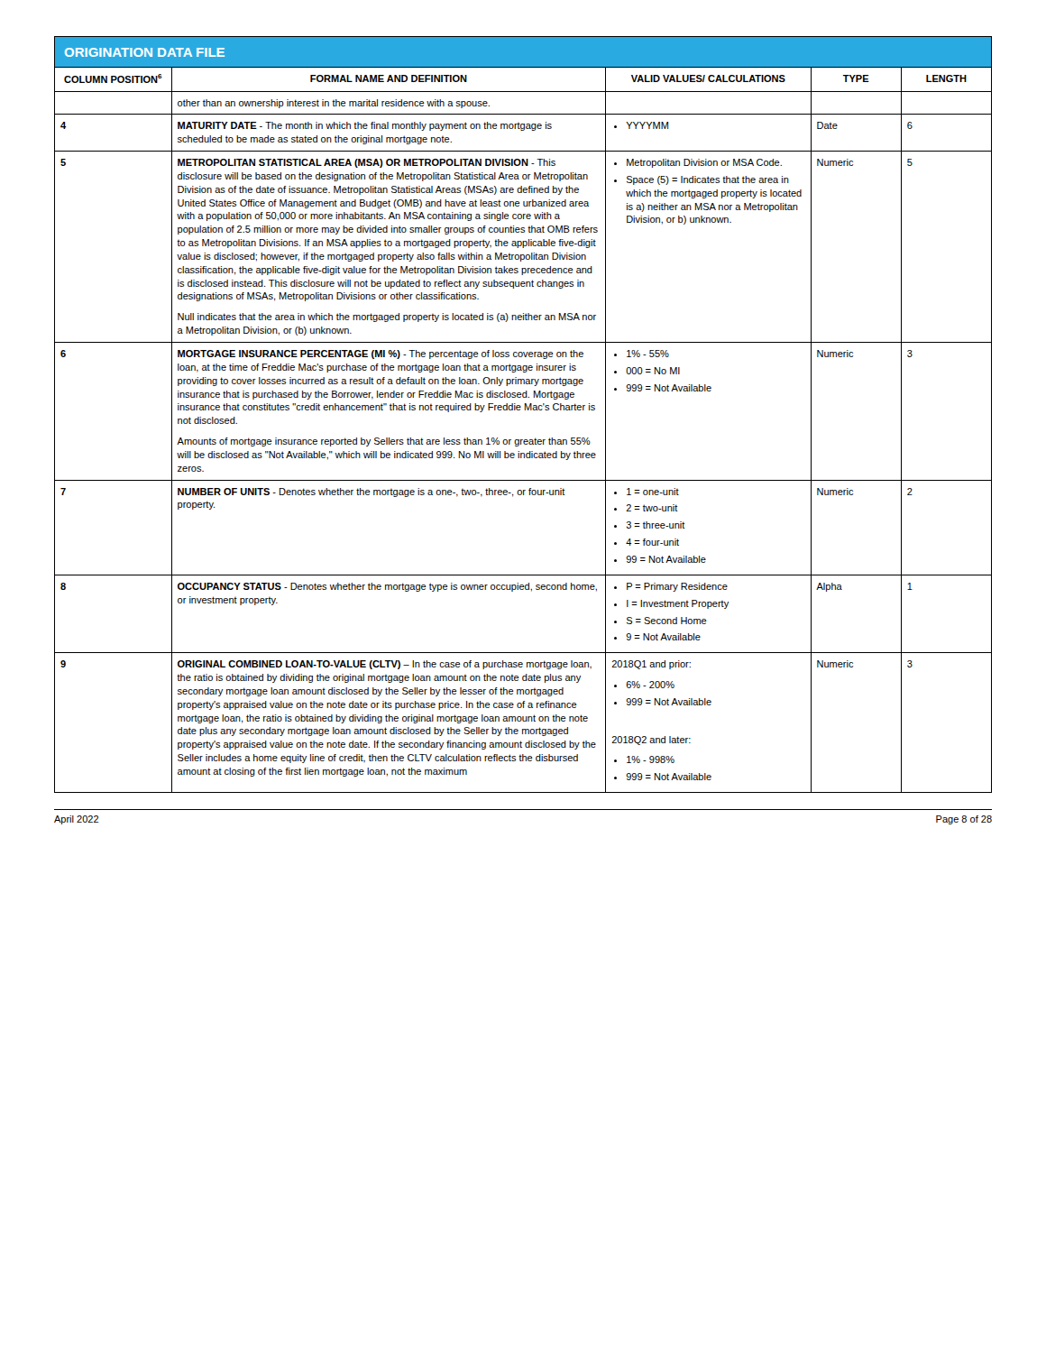ORIGINATION DATA FILE
| COLUMN POSITION 6 | FORMAL NAME AND DEFINITION | VALID VALUES/ CALCULATIONS | TYPE | LENGTH |
| --- | --- | --- | --- | --- |
| | other than an ownership interest in the marital residence with a spouse. | | | |
| 4 | MATURITY DATE - The month in which the final monthly payment on the mortgage is scheduled to be made as stated on the original mortgage note. | YYYYMM | Date | 6 |
| 5 | METROPOLITAN STATISTICAL AREA (MSA) OR METROPOLITAN DIVISION - This disclosure will be based on the designation of the Metropolitan Statistical Area or Metropolitan Division as of the date of issuance. Metropolitan Statistical Areas (MSAs) are defined by the United States Office of Management and Budget (OMB) and have at least one urbanized area with a population of 50,000 or more inhabitants. An MSA containing a single core with a population of 2.5 million or more may be divided into smaller groups of counties that OMB refers to as Metropolitan Divisions. If an MSA applies to a mortgaged property, the applicable five-digit value is disclosed; however, if the mortgaged property also falls within a Metropolitan Division classification, the applicable five-digit value for the Metropolitan Division takes precedence and is disclosed instead. This disclosure will not be updated to reflect any subsequent changes in designations of MSAs, Metropolitan Divisions or other classifications. Null indicates that the area in which the mortgaged property is located is (a) neither an MSA nor a Metropolitan Division, or (b) unknown. | Metropolitan Division or MSA Code. Space (5) = Indicates that the area in which the mortgaged property is located is a) neither an MSA nor a Metropolitan Division, or b) unknown. | Numeric | 5 |
| 6 | MORTGAGE INSURANCE PERCENTAGE (MI %) - The percentage of loss coverage on the loan, at the time of Freddie Mac's purchase of the mortgage loan that a mortgage insurer is providing to cover losses incurred as a result of a default on the loan. Only primary mortgage insurance that is purchased by the Borrower, lender or Freddie Mac is disclosed. Mortgage insurance that constitutes "credit enhancement" that is not required by Freddie Mac's Charter is not disclosed. Amounts of mortgage insurance reported by Sellers that are less than 1% or greater than 55% will be disclosed as "Not Available," which will be indicated 999. No MI will be indicated by three zeros. | 1% - 55% 000 = No MI 999 = Not Available | Numeric | 3 |
| 7 | NUMBER OF UNITS - Denotes whether the mortgage is a one-, two-, three-, or four-unit property. | 1 = one-unit 2 = two-unit 3 = three-unit 4 = four-unit 99 = Not Available | Numeric | 2 |
| 8 | OCCUPANCY STATUS - Denotes whether the mortgage type is owner occupied, second home, or investment property. | P = Primary Residence I = Investment Property S = Second Home 9 = Not Available | Alpha | 1 |
| 9 | ORIGINAL COMBINED LOAN-TO-VALUE (CLTV) – In the case of a purchase mortgage loan, the ratio is obtained by dividing the original mortgage loan amount on the note date plus any secondary mortgage loan amount disclosed by the Seller by the lesser of the mortgaged property's appraised value on the note date or its purchase price. In the case of a refinance mortgage loan, the ratio is obtained by dividing the original mortgage loan amount on the note date plus any secondary mortgage loan amount disclosed by the Seller by the mortgaged property's appraised value on the note date. If the secondary financing amount disclosed by the Seller includes a home equity line of credit, then the CLTV calculation reflects the disbursed amount at closing of the first lien mortgage loan, not the maximum | 2018Q1 and prior: 6% - 200% 999 = Not Available 2018Q2 and later: 1% - 998% 999 = Not Available | Numeric | 3 |
April 2022 Page 8 of 28